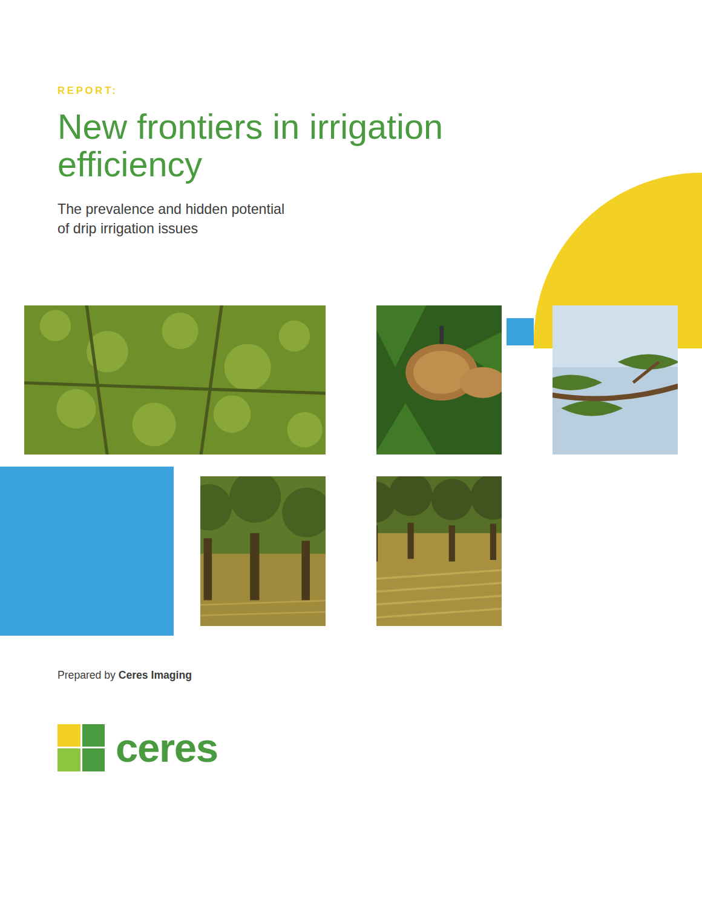Report:
New frontiers in irrigation efficiency
The prevalence and hidden potential
of drip irrigation issues
Prepared by Ceres Imaging
ceres